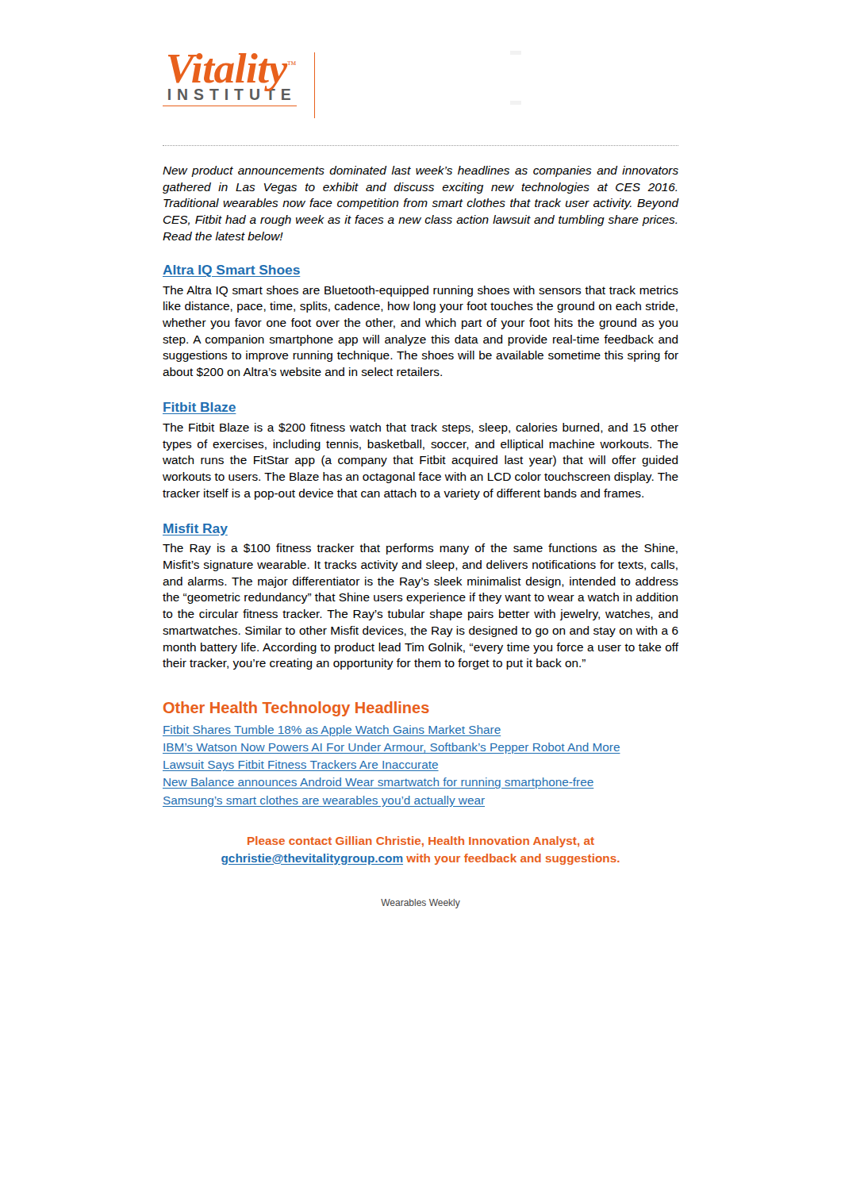Vitality™ INSTITUTE
New product announcements dominated last week’s headlines as companies and innovators gathered in Las Vegas to exhibit and discuss exciting new technologies at CES 2016. Traditional wearables now face competition from smart clothes that track user activity. Beyond CES, Fitbit had a rough week as it faces a new class action lawsuit and tumbling share prices. Read the latest below!
Altra IQ Smart Shoes
The Altra IQ smart shoes are Bluetooth-equipped running shoes with sensors that track metrics like distance, pace, time, splits, cadence, how long your foot touches the ground on each stride, whether you favor one foot over the other, and which part of your foot hits the ground as you step. A companion smartphone app will analyze this data and provide real-time feedback and suggestions to improve running technique. The shoes will be available sometime this spring for about $200 on Altra’s website and in select retailers.
Fitbit Blaze
The Fitbit Blaze is a $200 fitness watch that track steps, sleep, calories burned, and 15 other types of exercises, including tennis, basketball, soccer, and elliptical machine workouts. The watch runs the FitStar app (a company that Fitbit acquired last year) that will offer guided workouts to users. The Blaze has an octagonal face with an LCD color touchscreen display. The tracker itself is a pop-out device that can attach to a variety of different bands and frames.
Misfit Ray
The Ray is a $100 fitness tracker that performs many of the same functions as the Shine, Misfit’s signature wearable. It tracks activity and sleep, and delivers notifications for texts, calls, and alarms. The major differentiator is the Ray’s sleek minimalist design, intended to address the “geometric redundancy” that Shine users experience if they want to wear a watch in addition to the circular fitness tracker. The Ray’s tubular shape pairs better with jewelry, watches, and smartwatches. Similar to other Misfit devices, the Ray is designed to go on and stay on with a 6 month battery life. According to product lead Tim Golnik, “every time you force a user to take off their tracker, you’re creating an opportunity for them to forget to put it back on.”
Other Health Technology Headlines
Fitbit Shares Tumble 18% as Apple Watch Gains Market Share
IBM’s Watson Now Powers AI For Under Armour, Softbank’s Pepper Robot And More
Lawsuit Says Fitbit Fitness Trackers Are Inaccurate
New Balance announces Android Wear smartwatch for running smartphone-free
Samsung’s smart clothes are wearables you’d actually wear
Please contact Gillian Christie, Health Innovation Analyst, at
gchristie@thevitalitygroup.com with your feedback and suggestions.
Wearables Weekly